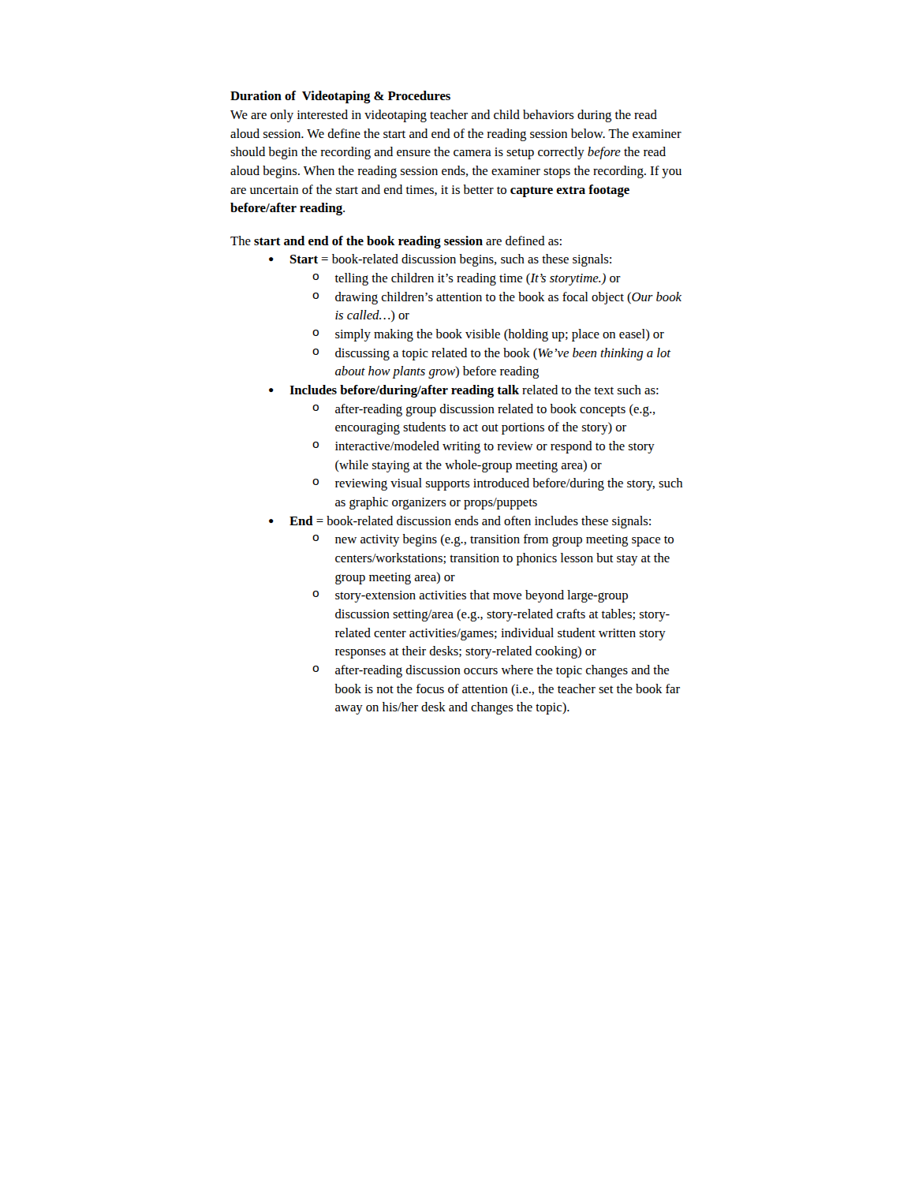Duration of Videotaping & Procedures
We are only interested in videotaping teacher and child behaviors during the read aloud session. We define the start and end of the reading session below. The examiner should begin the recording and ensure the camera is setup correctly before the read aloud begins. When the reading session ends, the examiner stops the recording. If you are uncertain of the start and end times, it is better to capture extra footage before/after reading.
The start and end of the book reading session are defined as:
Start = book-related discussion begins, such as these signals:
telling the children it’s reading time (It’s storytime.) or
drawing children’s attention to the book as focal object (Our book is called…) or
simply making the book visible (holding up; place on easel) or
discussing a topic related to the book (We’ve been thinking a lot about how plants grow) before reading
Includes before/during/after reading talk related to the text such as:
after-reading group discussion related to book concepts (e.g., encouraging students to act out portions of the story) or
interactive/modeled writing to review or respond to the story (while staying at the whole-group meeting area) or
reviewing visual supports introduced before/during the story, such as graphic organizers or props/puppets
End = book-related discussion ends and often includes these signals:
new activity begins (e.g., transition from group meeting space to centers/workstations; transition to phonics lesson but stay at the group meeting area) or
story-extension activities that move beyond large-group discussion setting/area (e.g., story-related crafts at tables; story-related center activities/games; individual student written story responses at their desks; story-related cooking) or
after-reading discussion occurs where the topic changes and the book is not the focus of attention (i.e., the teacher set the book far away on his/her desk and changes the topic).